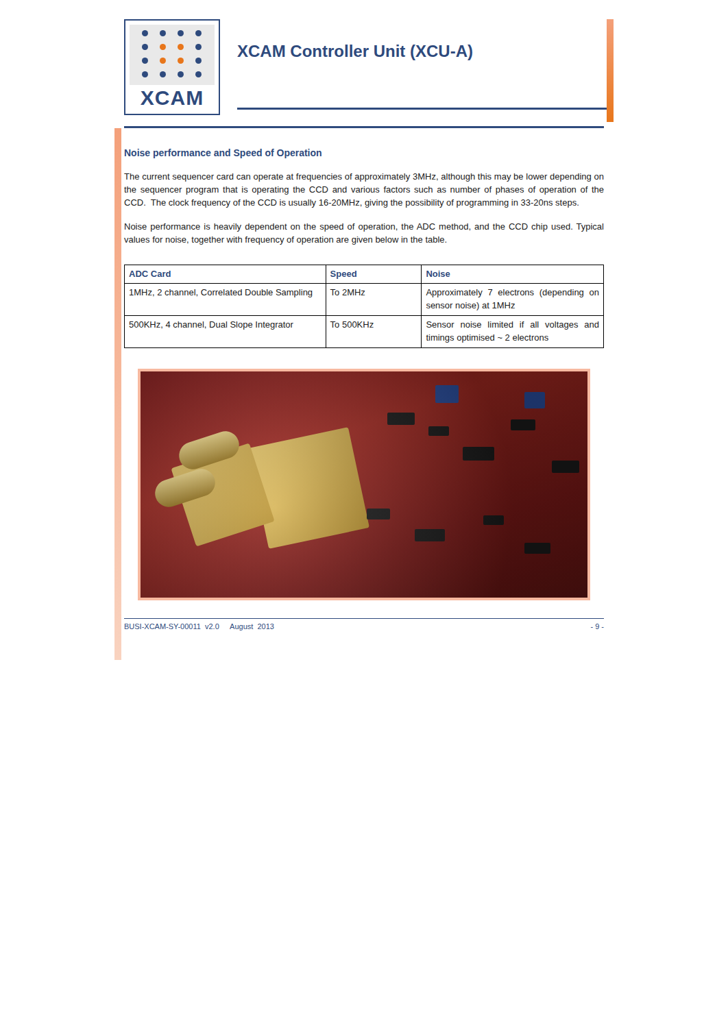XCAM
XCAM Controller Unit (XCU-A)
Noise performance and Speed of Operation
The current sequencer card can operate at frequencies of approximately 3MHz, although this may be lower depending on the sequencer program that is operating the CCD and various factors such as number of phases of operation of the CCD. The clock frequency of the CCD is usually 16-20MHz, giving the possibility of programming in 33-20ns steps.
Noise performance is heavily dependent on the speed of operation, the ADC method, and the CCD chip used. Typical values for noise, together with frequency of operation are given below in the table.
| ADC Card | Speed | Noise |
| --- | --- | --- |
| 1MHz, 2 channel, Correlated Double Sampling | To 2MHz | Approximately 7 electrons (depending on sensor noise) at 1MHz |
| 500KHz, 4 channel, Dual Slope Integrator | To 500KHz | Sensor noise limited if all voltages and timings optimised ~ 2 electrons |
BUSI-XCAM-SY-00011 v2.0 August 2013 - 9 -